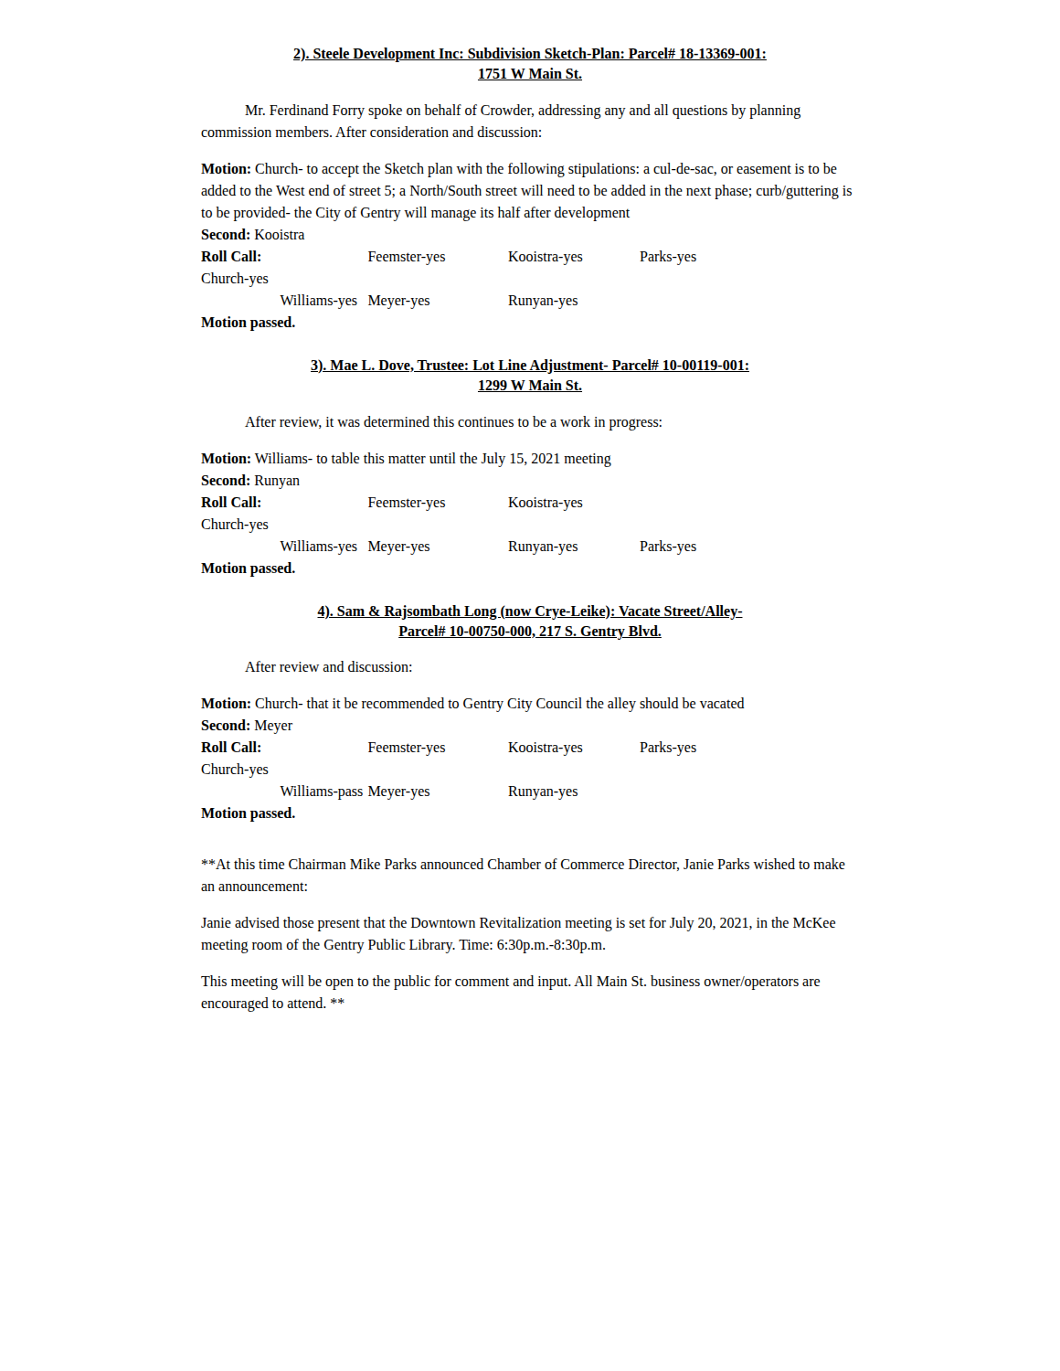2). Steele Development Inc: Subdivision Sketch-Plan: Parcel# 18-13369-001:1751 W Main St.
Mr. Ferdinand Forry spoke on behalf of Crowder, addressing any and all questions by planning commission members. After consideration and discussion:
Motion: Church- to accept the Sketch plan with the following stipulations: a cul-de-sac, or easement is to be added to the West end of street 5; a North/South street will need to be added in the next phase; curb/guttering is to be provided- the City of Gentry will manage its half after development
Second: Kooistra
Roll Call: Church-yes Feemster-yes Kooistra-yes Parks-yes Williams-yes Meyer-yes Runyan-yes
Motion passed.
3). Mae L. Dove, Trustee: Lot Line Adjustment- Parcel# 10-00119-001:1299 W Main St.
After review, it was determined this continues to be a work in progress:
Motion: Williams- to table this matter until the July 15, 2021 meeting
Second: Runyan
Roll Call: Church-yes Feemster-yes Kooistra-yes Williams-yes Meyer-yes Runyan-yes Parks-yes
Motion passed.
4). Sam & Rajsombath Long (now Crye-Leike): Vacate Street/Alley-Parcel# 10-00750-000, 217 S. Gentry Blvd.
After review and discussion:
Motion: Church- that it be recommended to Gentry City Council the alley should be vacated
Second: Meyer
Roll Call: Church-yes Feemster-yes Kooistra-yes Parks-yes Williams-pass Meyer-yes Runyan-yes
Motion passed.
**At this time Chairman Mike Parks announced Chamber of Commerce Director, Janie Parks wished to make an announcement:
Janie advised those present that the Downtown Revitalization meeting is set for July 20, 2021, in the McKee meeting room of the Gentry Public Library. Time: 6:30p.m.-8:30p.m.
This meeting will be open to the public for comment and input. All Main St. business owner/operators are encouraged to attend. **